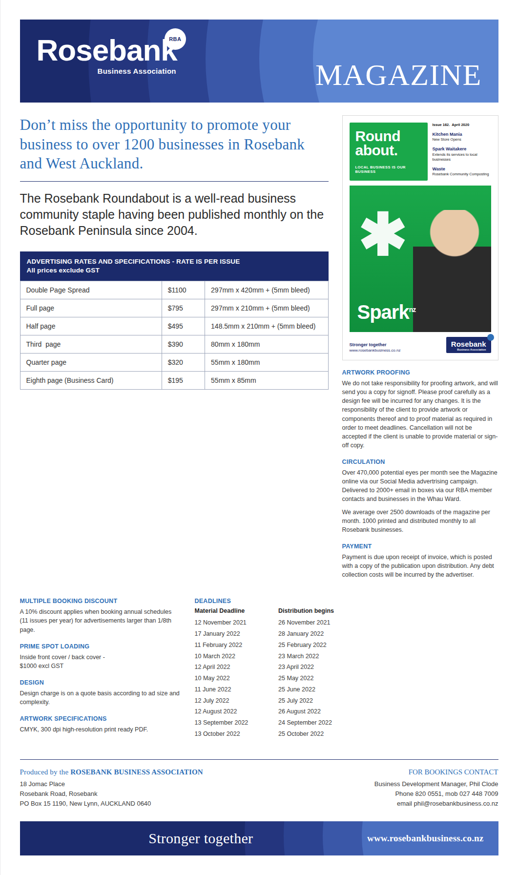Rosebank
RBA
Business Association
MAGAZINE
Don’t miss the opportunity to promote your business to over 1200 businesses in Rosebank and West Auckland.
The Rosebank Roundabout is a well-read business community staple having been published monthly on the Rosebank Peninsula since 2004.
ADVERTISING RATES AND SPECIFICATIONS - RATE IS PER ISSUE
All prices exclude GST
| Double Page Spread | $1100 | 297mm x 420mm + (5mm bleed) |
| Full page | $795 | 297mm x 210mm + (5mm bleed) |
| Half page | $495 | 148.5mm x 210mm + (5mm bleed) |
| Third page | $390 | 80mm x 180mm |
| Quarter page | $320 | 55mm x 180mm |
| Eighth page (Business Card) | $195 | 55mm x 85mm |
Roundabout.
LOCAL BUSINESS IS OUR BUSINESS
Issue 162. April 2020
Kitchen Mania
New Store Opens
Spark Waitakere
Extends its services to local businesses
Waste
Rosebank Community Composting
✱
Sparknz
Stronger together www.rosebankbusiness.co.nz
Rosebank Business Association
Artwork Proofing
We do not take responsibility for proofing artwork, and will send you a copy for signoff. Please proof carefully as a design fee will be incurred for any changes. It is the responsibility of the client to provide artwork or components thereof and to proof material as required in order to meet deadlines. Cancellation will not be accepted if the client is unable to provide material or sign-off copy.
Circulation
Over 470,000 potential eyes per month see the Magazine online via our Social Media advertrising campaign. Delivered to 2000+ email in boxes via our RBA member contacts and businesses in the Whau Ward.
We average over 2500 downloads of the magazine per month. 1000 printed and distributed monthly to all Rosebank businesses.
Payment
Payment is due upon receipt of invoice, which is posted with a copy of the publication upon distribution. Any debt collection costs will be incurred by the advertiser.
Multiple Booking Discount
A 10% discount applies when booking annual schedules (11 issues per year) for advertisements larger than 1/8th page.
Prime Spot Loading
Inside front cover / back cover -
$1000 excl GST
Design
Design charge is on a quote basis according to ad size and complexity.
Artwork Specifications
CMYK, 300 dpi high-resolution print ready PDF.
Deadlines
| Material Deadline | Distribution begins |
| --- | --- |
| 12 November 2021 | 26 November 2021 |
| 17 January 2022 | 28 January 2022 |
| 11 February 2022 | 25 February 2022 |
| 10 March 2022 | 23 March 2022 |
| 12 April 2022 | 23 April 2022 |
| 10 May 2022 | 25 May 2022 |
| 11 June 2022 | 25 June 2022 |
| 12 July 2022 | 25 July 2022 |
| 12 August 2022 | 26 August 2022 |
| 13 September 2022 | 24 September 2022 |
| 13 October 2022 | 25 October 2022 |
Produced by the ROSEBANK BUSINESS ASSOCIATION
18 Jomac Place
Rosebank Road, Rosebank
PO Box 15 1190, New Lynn, AUCKLAND 0640
FOR BOOKINGS CONTACT
Business Development Manager, Phil Clode
Phone 820 0551, mob 027 448 7009
email phil@rosebankbusiness.co.nz
Stronger together
www.rosebankbusiness.co.nz